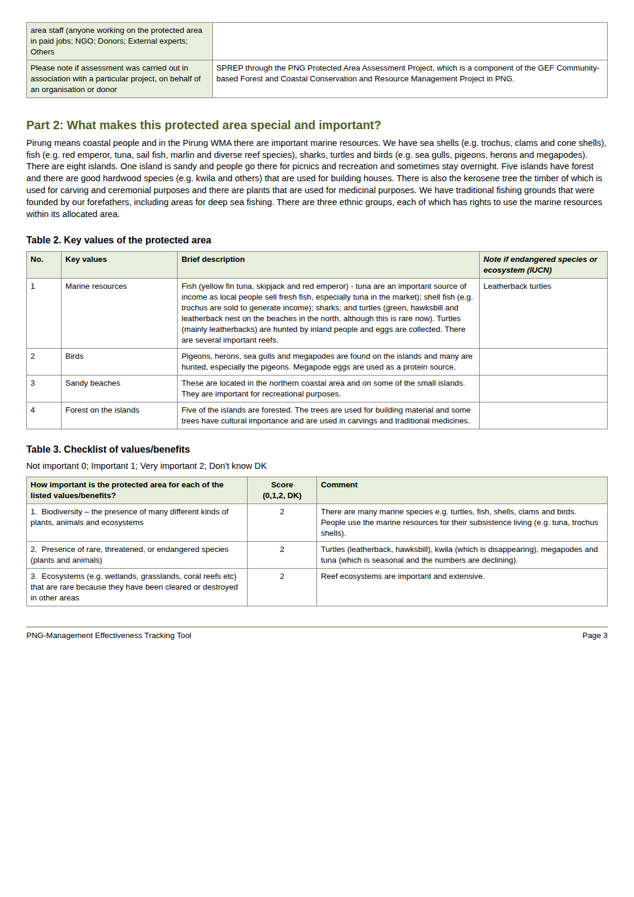| area staff (anyone working on the protected area in paid jobs; NGO; Donors; External experts; Others | |
| Please note if assessment was carried out in association with a particular project, on behalf of an organisation or donor | SPREP through the PNG Protected Area Assessment Project, which is a component of the GEF Community-based Forest and Coastal Conservation and Resource Management Project in PNG. |
Part 2: What makes this protected area special and important?
Pirung means coastal people and in the Pirung WMA there are important marine resources. We have sea shells (e.g. trochus, clams and cone shells), fish (e.g. red emperor, tuna, sail fish, marlin and diverse reef species), sharks, turtles and birds (e.g. sea gulls, pigeons, herons and megapodes). There are eight islands. One island is sandy and people go there for picnics and recreation and sometimes stay overnight. Five islands have forest and there are good hardwood species (e.g. kwila and others) that are used for building houses. There is also the kerosene tree the timber of which is used for carving and ceremonial purposes and there are plants that are used for medicinal purposes. We have traditional fishing grounds that were founded by our forefathers, including areas for deep sea fishing. There are three ethnic groups, each of which has rights to use the marine resources within its allocated area.
Table 2. Key values of the protected area
| No. | Key values | Brief description | Note if endangered species or ecosystem (IUCN) |
| --- | --- | --- | --- |
| 1 | Marine resources | Fish (yellow fin tuna, skipjack and red emperor) - tuna are an important source of income as local people sell fresh fish, especially tuna in the market); shell fish (e.g. trochus are sold to generate income); sharks; and turtles (green, hawksbill and leatherback nest on the beaches in the north, although this is rare now). Turtles (mainly leatherbacks) are hunted by inland people and eggs are collected. There are several important reefs. | Leatherback turtles |
| 2 | Birds | Pigeons, herons, sea gulls and megapodes are found on the islands and many are hunted, especially the pigeons. Megapode eggs are used as a protein source. | |
| 3 | Sandy beaches | These are located in the northern coastal area and on some of the small islands. They are important for recreational purposes. | |
| 4 | Forest on the islands | Five of the islands are forested. The trees are used for building material and some trees have cultural importance and are used in carvings and traditional medicines. | |
Table 3. Checklist of values/benefits
Not important 0; Important 1; Very important 2; Don't know DK
| How important is the protected area for each of the listed values/benefits? | Score (0,1,2, DK) | Comment |
| --- | --- | --- |
| 1. Biodiversity – the presence of many different kinds of plants, animals and ecosystems | 2 | There are many marine species e.g. turtles, fish, shells, clams and birds. People use the marine resources for their subsistence living (e.g. tuna, trochus shells). |
| 2. Presence of rare, threatened, or endangered species (plants and animals) | 2 | Turtles (leatherback, hawksbill), kwila (which is disappearing), megapodes and tuna (which is seasonal and the numbers are declining). |
| 3. Ecosystems (e.g. wetlands, grasslands, coral reefs etc) that are rare because they have been cleared or destroyed in other areas | 2 | Reef ecosystems are important and extensive. |
PNG-Management Effectiveness Tracking Tool Page 3